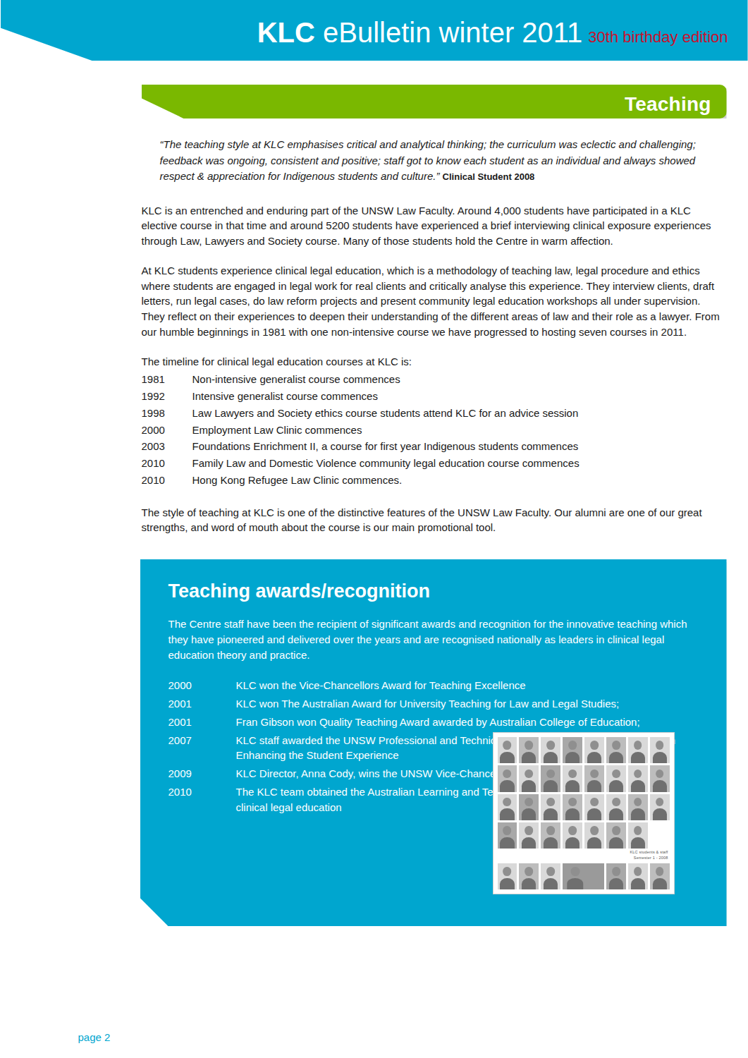KLC eBulletin winter 201130th birthday edition
Teaching
“The teaching style at KLC emphasises critical and analytical thinking; the curriculum was eclectic and challenging; feedback was ongoing, consistent and positive; staff got to know each student as an individual and always showed respect & appreciation for Indigenous students and culture.” Clinical Student 2008
KLC is an entrenched and enduring part of the UNSW Law Faculty. Around 4,000 students have participated in a KLC elective course in that time and around 5200 students have experienced a brief interviewing clinical exposure experiences through Law, Lawyers and Society course. Many of those students hold the Centre in warm affection.
At KLC students experience clinical legal education, which is a methodology of teaching law, legal procedure and ethics where students are engaged in legal work for real clients and critically analyse this experience. They interview clients, draft letters, run legal cases, do law reform projects and present community legal education workshops all under supervision. They reflect on their experiences to deepen their understanding of the different areas of law and their role as a lawyer. From our humble beginnings in 1981 with one non-intensive course we have progressed to hosting seven courses in 2011.
The timeline for clinical legal education courses at KLC is:
| 1981 | Non-intensive generalist course commences |
| 1992 | Intensive generalist course commences |
| 1998 | Law Lawyers and Society ethics course students attend KLC for an advice session |
| 2000 | Employment Law Clinic commences |
| 2003 | Foundations Enrichment II, a course for first year Indigenous students commences |
| 2010 | Family Law and Domestic Violence community legal education course commences |
| 2010 | Hong Kong Refugee Law Clinic commences. |
The style of teaching at KLC is one of the distinctive features of the UNSW Law Faculty. Our alumni are one of our great strengths, and word of mouth about the course is our main promotional tool.
Teaching awards/recognition
The Centre staff have been the recipient of significant awards and recognition for the innovative teaching which they have pioneered and delivered over the years and are recognised nationally as leaders in clinical legal education theory and practice.
| 2000 | KLC won the Vice-Chancellors Award for Teaching Excellence |
| 2001 | KLC won The Australian Award for University Teaching for Law and Legal Studies; |
| 2001 | Fran Gibson won Quality Teaching Award awarded by Australian College of Education; |
| 2007 | KLC staff awarded the UNSW Professional and Technical Recognition Award for Excellence in Enhancing the Student Experience |
| 2009 | KLC Director, Anna Cody, wins the UNSW Vice-Chancellor’s Award for Teaching Excellence |
| 2010 | The KLC team obtained the Australian Learning and Teaching Council citation for innovative clinical legal education |
KLC students & staff
Semester 1 - 2008
page 2